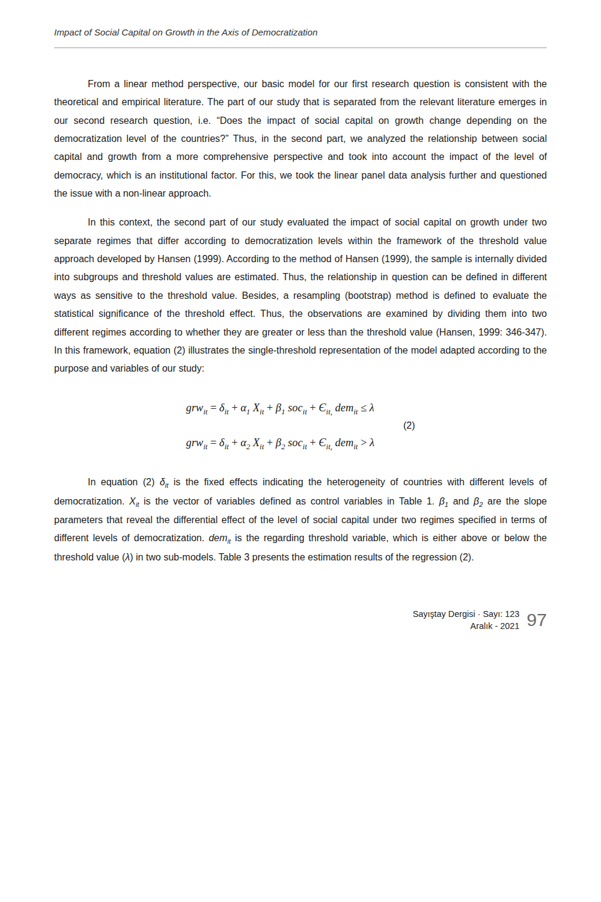Impact of Social Capital on Growth in the Axis of Democratization
From a linear method perspective, our basic model for our first research question is consistent with the theoretical and empirical literature. The part of our study that is separated from the relevant literature emerges in our second research question, i.e. “Does the impact of social capital on growth change depending on the democratization level of the countries?” Thus, in the second part, we analyzed the relationship between social capital and growth from a more comprehensive perspective and took into account the impact of the level of democracy, which is an institutional factor. For this, we took the linear panel data analysis further and questioned the issue with a non-linear approach.
In this context, the second part of our study evaluated the impact of social capital on growth under two separate regimes that differ according to democratization levels within the framework of the threshold value approach developed by Hansen (1999). According to the method of Hansen (1999), the sample is internally divided into subgroups and threshold values are estimated. Thus, the relationship in question can be defined in different ways as sensitive to the threshold value. Besides, a resampling (bootstrap) method is defined to evaluate the statistical significance of the threshold effect. Thus, the observations are examined by dividing them into two different regimes according to whether they are greater or less than the threshold value (Hansen, 1999: 346-347). In this framework, equation (2) illustrates the single-threshold representation of the model adapted according to the purpose and variables of our study:
grwit = δit + α1 Xit + β1 socit + Єit, demit ≤ λ
grwit = δit + α2 Xit + β2 socit + Єit, demit > λ
(2)
In equation (2) δit is the fixed effects indicating the heterogeneity of countries with different levels of democratization. Xit is the vector of variables defined as control variables in Table 1. β1 and β2 are the slope parameters that reveal the differential effect of the level of social capital under two regimes specified in terms of different levels of democratization. demit is the regarding threshold variable, which is either above or below the threshold value (λ) in two sub-models. Table 3 presents the estimation results of the regression (2).
Sayıştay Dergisi · Sayı: 123
Aralık - 2021
97